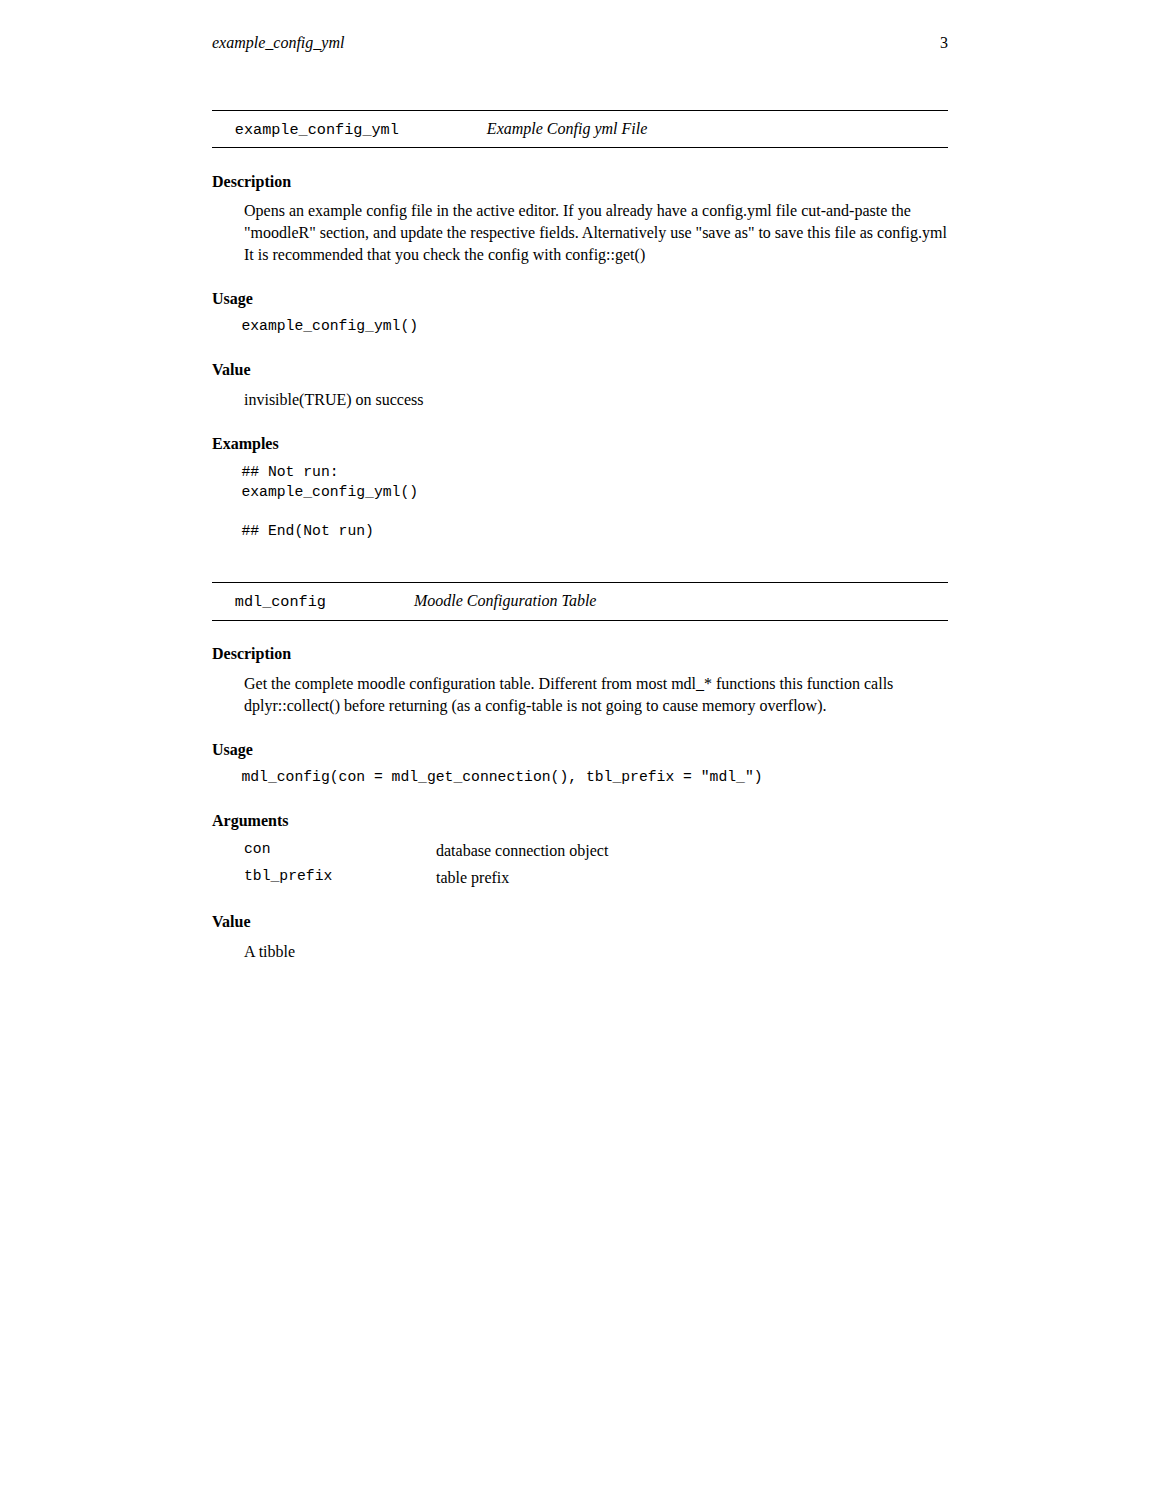example_config_yml 3
example_config_yml Example Config yml File
Description
Opens an example config file in the active editor. If you already have a config.yml file cut-and-paste the "moodleR" section, and update the respective fields. Alternatively use "save as" to save this file as config.yml It is recommended that you check the config with config::get()
Usage
example_config_yml()
Value
invisible(TRUE) on success
Examples
## Not run:
example_config_yml()

## End(Not run)
mdl_config Moodle Configuration Table
Description
Get the complete moodle configuration table. Different from most mdl_* functions this function calls dplyr::collect() before returning (as a config-table is not going to cause memory overflow).
Usage
mdl_config(con = mdl_get_connection(), tbl_prefix = "mdl_")
Arguments
con
database connection object
tbl_prefix
table prefix
Value
A tibble